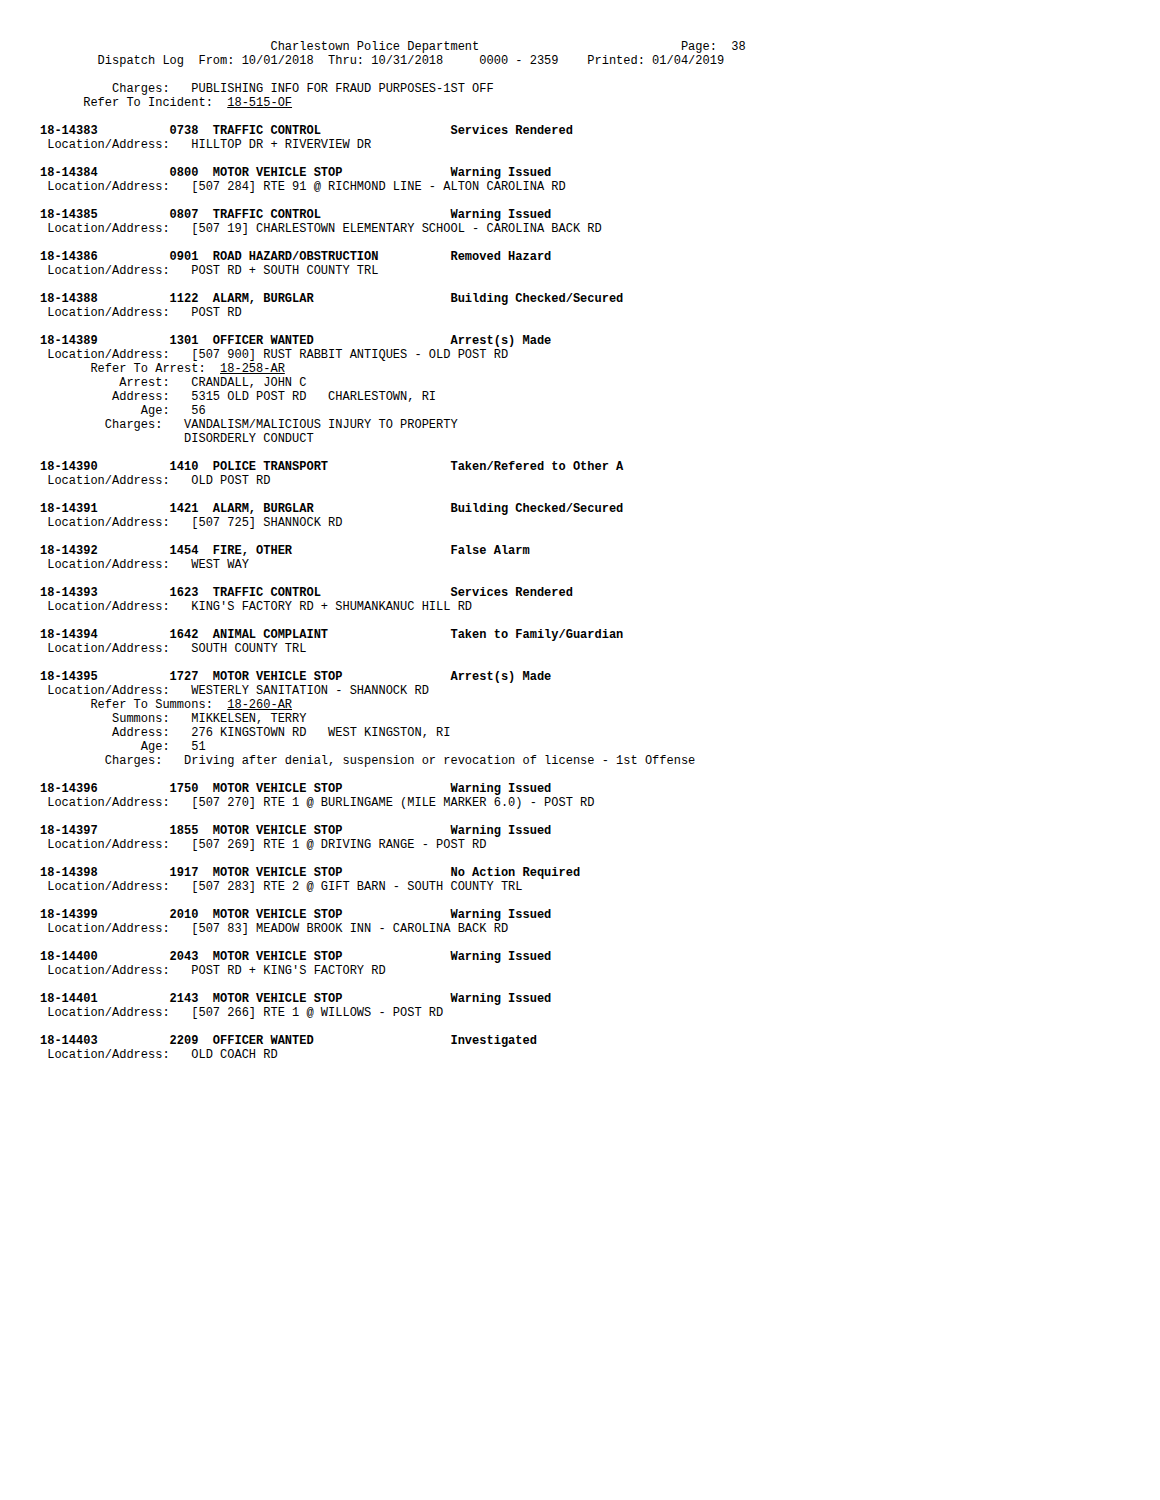Charlestown Police Department                            Page:  38
        Dispatch Log  From: 10/01/2018  Thru: 10/31/2018     0000 - 2359    Printed: 01/04/2019

          Charges:   PUBLISHING INFO FOR FRAUD PURPOSES-1ST OFF
      Refer To Incident:  18-515-OF

18-14383          0738  TRAFFIC CONTROL                  Services Rendered
 Location/Address:   HILLTOP DR + RIVERVIEW DR

18-14384          0800  MOTOR VEHICLE STOP               Warning Issued
 Location/Address:   [507 284] RTE 91 @ RICHMOND LINE - ALTON CAROLINA RD

18-14385          0807  TRAFFIC CONTROL                  Warning Issued
 Location/Address:   [507 19] CHARLESTOWN ELEMENTARY SCHOOL - CAROLINA BACK RD

18-14386          0901  ROAD HAZARD/OBSTRUCTION          Removed Hazard
 Location/Address:   POST RD + SOUTH COUNTY TRL

18-14388          1122  ALARM, BURGLAR                   Building Checked/Secured
 Location/Address:   POST RD

18-14389          1301  OFFICER WANTED                   Arrest(s) Made
 Location/Address:   [507 900] RUST RABBIT ANTIQUES - OLD POST RD
       Refer To Arrest:  18-258-AR
           Arrest:   CRANDALL, JOHN C
          Address:   5315 OLD POST RD   CHARLESTOWN, RI
              Age:   56
         Charges:   VANDALISM/MALICIOUS INJURY TO PROPERTY
                    DISORDERLY CONDUCT

18-14390          1410  POLICE TRANSPORT                 Taken/Refered to Other A
 Location/Address:   OLD POST RD

18-14391          1421  ALARM, BURGLAR                   Building Checked/Secured
 Location/Address:   [507 725] SHANNOCK RD

18-14392          1454  FIRE, OTHER                      False Alarm
 Location/Address:   WEST WAY

18-14393          1623  TRAFFIC CONTROL                  Services Rendered
 Location/Address:   KING'S FACTORY RD + SHUMANKANUC HILL RD

18-14394          1642  ANIMAL COMPLAINT                 Taken to Family/Guardian
 Location/Address:   SOUTH COUNTY TRL

18-14395          1727  MOTOR VEHICLE STOP               Arrest(s) Made
 Location/Address:   WESTERLY SANITATION - SHANNOCK RD
       Refer To Summons:  18-260-AR
          Summons:   MIKKELSEN, TERRY
          Address:   276 KINGSTOWN RD   WEST KINGSTON, RI
              Age:   51
         Charges:   Driving after denial, suspension or revocation of license - 1st Offense

18-14396          1750  MOTOR VEHICLE STOP               Warning Issued
 Location/Address:   [507 270] RTE 1 @ BURLINGAME (MILE MARKER 6.0) - POST RD

18-14397          1855  MOTOR VEHICLE STOP               Warning Issued
 Location/Address:   [507 269] RTE 1 @ DRIVING RANGE - POST RD

18-14398          1917  MOTOR VEHICLE STOP               No Action Required
 Location/Address:   [507 283] RTE 2 @ GIFT BARN - SOUTH COUNTY TRL

18-14399          2010  MOTOR VEHICLE STOP               Warning Issued
 Location/Address:   [507 83] MEADOW BROOK INN - CAROLINA BACK RD

18-14400          2043  MOTOR VEHICLE STOP               Warning Issued
 Location/Address:   POST RD + KING'S FACTORY RD

18-14401          2143  MOTOR VEHICLE STOP               Warning Issued
 Location/Address:   [507 266] RTE 1 @ WILLOWS - POST RD

18-14403          2209  OFFICER WANTED                   Investigated
 Location/Address:   OLD COACH RD